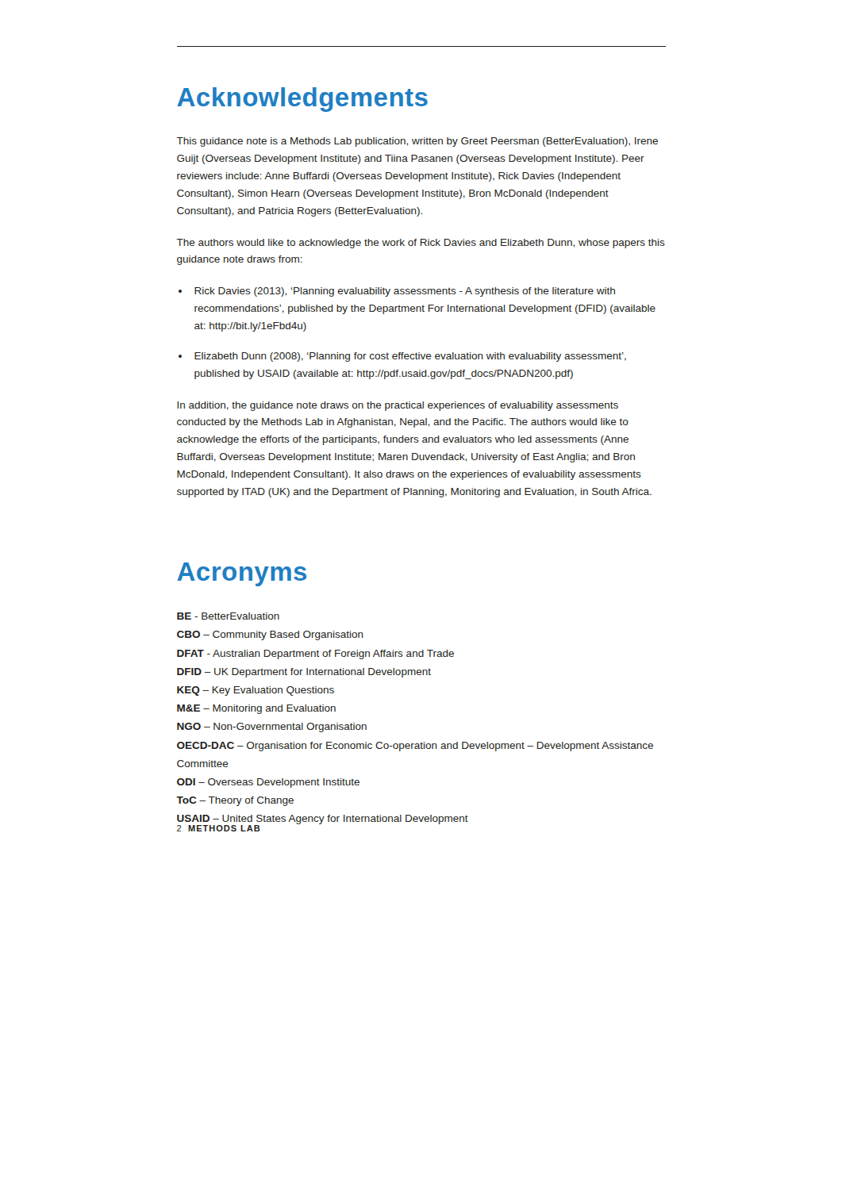Acknowledgements
This guidance note is a Methods Lab publication, written by Greet Peersman (BetterEvaluation), Irene Guijt (Overseas Development Institute) and Tiina Pasanen (Overseas Development Institute). Peer reviewers include: Anne Buffardi (Overseas Development Institute), Rick Davies (Independent Consultant), Simon Hearn (Overseas Development Institute), Bron McDonald (Independent Consultant), and Patricia Rogers (BetterEvaluation).
The authors would like to acknowledge the work of Rick Davies and Elizabeth Dunn, whose papers this guidance note draws from:
Rick Davies (2013), ‘Planning evaluability assessments - A synthesis of the literature with recommendations’, published by the Department For International Development (DFID) (available at: http://bit.ly/1eFbd4u)
Elizabeth Dunn (2008), ‘Planning for cost effective evaluation with evaluability assessment’, published by USAID (available at: http://pdf.usaid.gov/pdf_docs/PNADN200.pdf)
In addition, the guidance note draws on the practical experiences of evaluability assessments conducted by the Methods Lab in Afghanistan, Nepal, and the Pacific. The authors would like to acknowledge the efforts of the participants, funders and evaluators who led assessments (Anne Buffardi, Overseas Development Institute; Maren Duvendack, University of East Anglia; and Bron McDonald, Independent Consultant). It also draws on the experiences of evaluability assessments supported by ITAD (UK) and the Department of Planning, Monitoring and Evaluation, in South Africa.
Acronyms
BE - BetterEvaluation
CBO – Community Based Organisation
DFAT - Australian Department of Foreign Affairs and Trade
DFID – UK Department for International Development
KEQ – Key Evaluation Questions
M&E – Monitoring and Evaluation
NGO – Non-Governmental Organisation
OECD-DAC – Organisation for Economic Co-operation and Development – Development Assistance Committee
ODI – Overseas Development Institute
ToC – Theory of Change
USAID – United States Agency for International Development
2 METHODS LAB